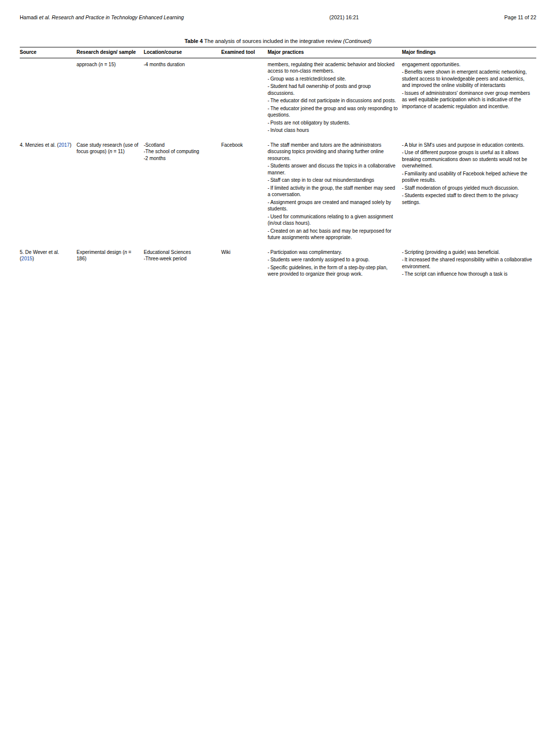Hamadi et al. Research and Practice in Technology Enhanced Learning
(2021) 16:21
Page 11 of 22
Table 4 The analysis of sources included in the integrative review (Continued)
| Source | Research design/ sample | Location/course | Examined tool | Major practices | Major findings |
| --- | --- | --- | --- | --- | --- |
| | approach ( n = 15) | -4 months duration | | members, regulating their academic behavior and blocked access to non-class members. Group was a restricted/closed site. Student had full ownership of posts and group discussions. The educator did not participate in discussions and posts. The educator joined the group and was only responding to questions. Posts are not obligatory by students. In/out class hours | engagement opportunities. Benefits were shown in emergent academic networking, student access to knowledgeable peers and academics, and improved the online visibility of interactants Issues of administrators' dominance over group members as well equitable participation which is indicative of the importance of academic regulation and incentive. |
| 4. Menzies et al. ( 2017 ) | Case study research (use of focus groups) ( n = 11) | -Scotland -The school of computing -2 months | Facebook | The staff member and tutors are the administrators discussing topics providing and sharing further online resources. Students answer and discuss the topics in a collaborative manner. Staff can step in to clear out misunderstandings If limited activity in the group, the staff member may seed a conversation. Assignment groups are created and managed solely by students. Used for communications relating to a given assignment (in/out class hours). Created on an ad hoc basis and may be repurposed for future assignments where appropriate. | A blur in SM's uses and purpose in education contexts. Use of different purpose groups is useful as it allows breaking communications down so students would not be overwhelmed. Familiarity and usability of Facebook helped achieve the positive results. Staff moderation of groups yielded much discussion. Students expected staff to direct them to the privacy settings. |
| 5. De Wever et al. ( 2015 ) | Experimental design ( n = 186) | Educational Sciences -Three-week period | Wiki | Participation was complimentary. Students were randomly assigned to a group. Specific guidelines, in the form of a step-by-step plan, were provided to organize their group work. | Scripting (providing a guide) was beneficial. It increased the shared responsibility within a collaborative environment. The script can influence how thorough a task is |